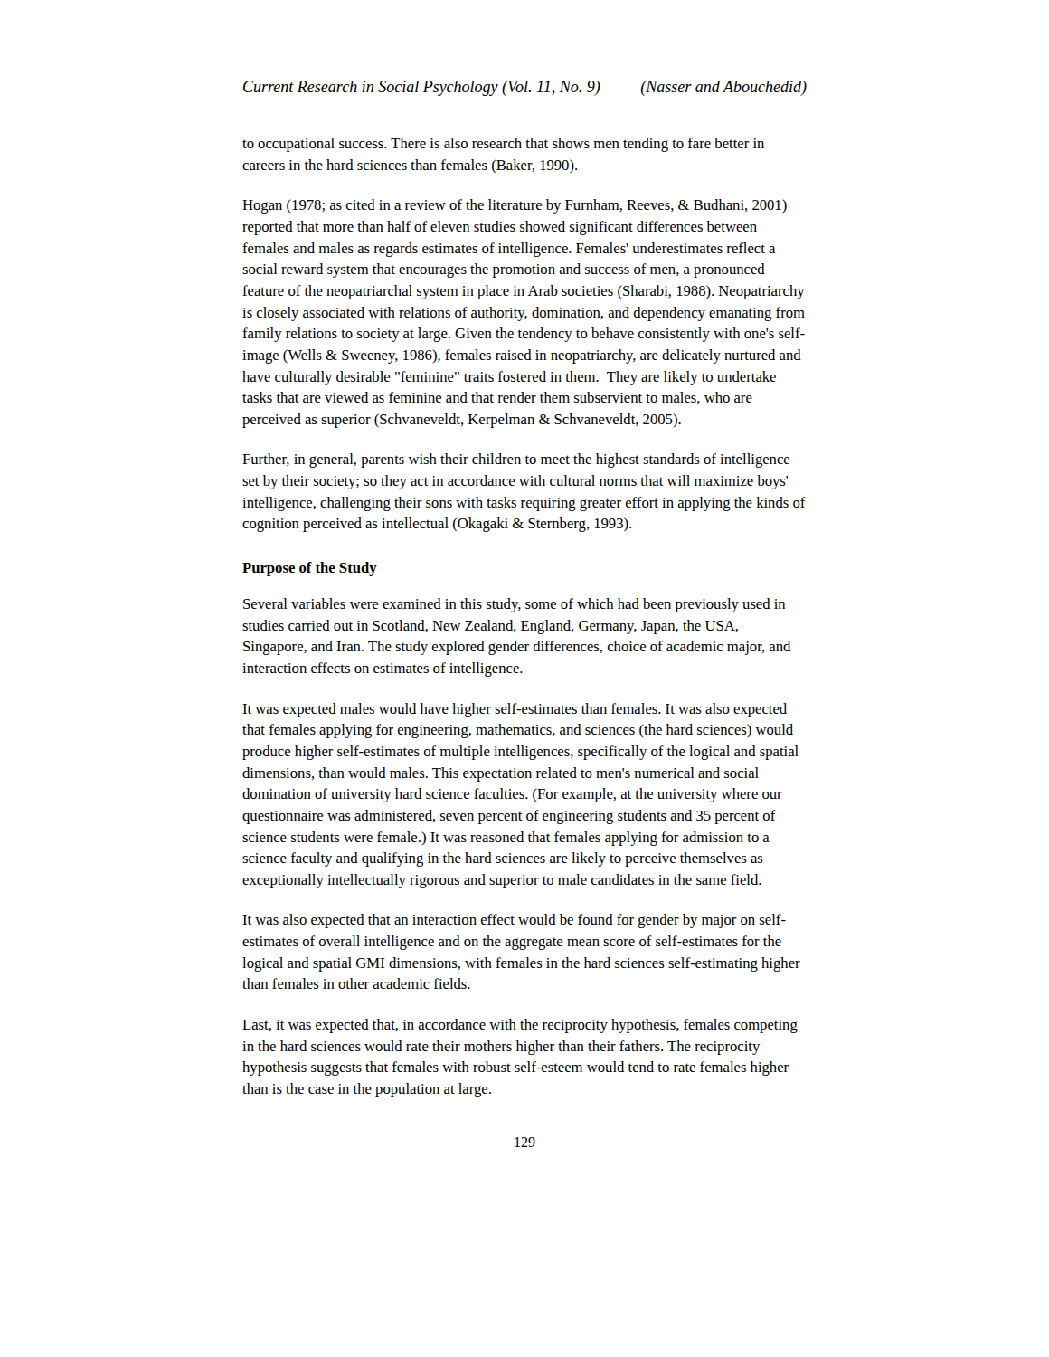Current Research in Social Psychology (Vol. 11, No. 9) (Nasser and Abouchedid)
to occupational success. There is also research that shows men tending to fare better in careers in the hard sciences than females (Baker, 1990).
Hogan (1978; as cited in a review of the literature by Furnham, Reeves, & Budhani, 2001) reported that more than half of eleven studies showed significant differences between females and males as regards estimates of intelligence. Females' underestimates reflect a social reward system that encourages the promotion and success of men, a pronounced feature of the neopatriarchal system in place in Arab societies (Sharabi, 1988). Neopatriarchy is closely associated with relations of authority, domination, and dependency emanating from family relations to society at large. Given the tendency to behave consistently with one's self-image (Wells & Sweeney, 1986), females raised in neopatriarchy, are delicately nurtured and have culturally desirable "feminine" traits fostered in them. They are likely to undertake tasks that are viewed as feminine and that render them subservient to males, who are perceived as superior (Schvaneveldt, Kerpelman & Schvaneveldt, 2005).
Further, in general, parents wish their children to meet the highest standards of intelligence set by their society; so they act in accordance with cultural norms that will maximize boys' intelligence, challenging their sons with tasks requiring greater effort in applying the kinds of cognition perceived as intellectual (Okagaki & Sternberg, 1993).
Purpose of the Study
Several variables were examined in this study, some of which had been previously used in studies carried out in Scotland, New Zealand, England, Germany, Japan, the USA, Singapore, and Iran. The study explored gender differences, choice of academic major, and interaction effects on estimates of intelligence.
It was expected males would have higher self-estimates than females. It was also expected that females applying for engineering, mathematics, and sciences (the hard sciences) would produce higher self-estimates of multiple intelligences, specifically of the logical and spatial dimensions, than would males. This expectation related to men's numerical and social domination of university hard science faculties. (For example, at the university where our questionnaire was administered, seven percent of engineering students and 35 percent of science students were female.) It was reasoned that females applying for admission to a science faculty and qualifying in the hard sciences are likely to perceive themselves as exceptionally intellectually rigorous and superior to male candidates in the same field.
It was also expected that an interaction effect would be found for gender by major on self-estimates of overall intelligence and on the aggregate mean score of self-estimates for the logical and spatial GMI dimensions, with females in the hard sciences self-estimating higher than females in other academic fields.
Last, it was expected that, in accordance with the reciprocity hypothesis, females competing in the hard sciences would rate their mothers higher than their fathers. The reciprocity hypothesis suggests that females with robust self-esteem would tend to rate females higher than is the case in the population at large.
129